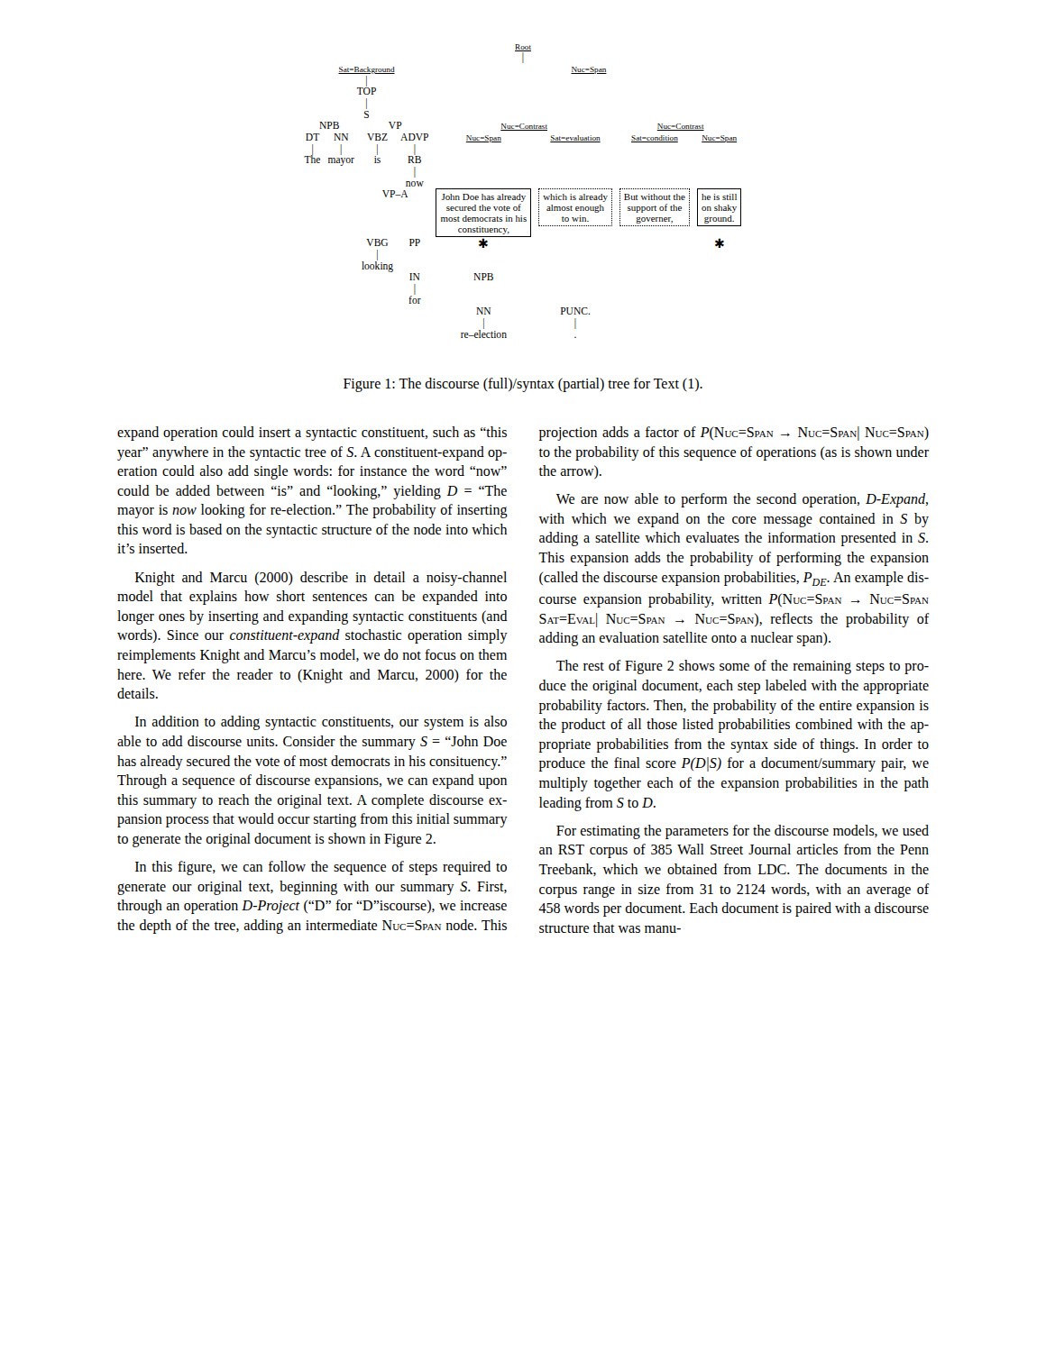| Root |
| / |
| Sat=Background | Nuc=Span |
| / TOP / S | |
| NPB | VP | Nuc=Contrast | Nuc=Contrast |
| DT / The | NN / mayor | VBZ / is | ADVP / RB / now | Nuc=Span | Sat=evaluation | Sat=condition | Nuc=Span |
| | VP–A | John Doe has already secured the vote of most democrats in his constituency, | which is already almost enough to win. | But without the support of the governer, | he is still on shaky ground. |
| | VBG / looking | PP | ✱ | | | ✱ |
| | IN / for | NPB | |
| | NN / re–election | PUNC. / . | |
Figure 1: The discourse (full)/syntax (partial) tree for Text (1).
expand operation could insert a syntactic constituent, such as “this year” anywhere in the syntactic tree of S. A constituent-expand operation could also add single words: for instance the word “now” could be added between “is” and “looking,” yielding D = “The mayor is now looking for re-election.” The probability of inserting this word is based on the syntactic structure of the node into which it’s inserted.
Knight and Marcu (2000) describe in detail a noisy-channel model that explains how short sentences can be expanded into longer ones by inserting and expanding syntactic constituents (and words). Since our constituent-expand stochastic operation simply reimplements Knight and Marcu’s model, we do not focus on them here. We refer the reader to (Knight and Marcu, 2000) for the details.
In addition to adding syntactic constituents, our system is also able to add discourse units. Consider the summary S = “John Doe has already secured the vote of most democrats in his consituency.” Through a sequence of discourse expansions, we can expand upon this summary to reach the original text. A complete discourse expansion process that would occur starting from this initial summary to generate the original document is shown in Figure 2.
In this figure, we can follow the sequence of steps required to generate our original text, beginning with our summary S. First, through an operation D-Project (“D” for “D”iscourse), we increase the depth of the tree, adding an intermediate Nuc=Span node. This projection adds a factor of P(Nuc=Span → Nuc=Span| Nuc=Span) to the probability of this sequence of operations (as is shown under the arrow).
We are now able to perform the second operation, D-Expand, with which we expand on the core message contained in S by adding a satellite which evaluates the information presented in S. This expansion adds the probability of performing the expansion (called the discourse expansion probabilities, PDE. An example discourse expansion probability, written P(Nuc=Span → Nuc=Span Sat=Eval| Nuc=Span → Nuc=Span), reflects the probability of adding an evaluation satellite onto a nuclear span).
The rest of Figure 2 shows some of the remaining steps to produce the original document, each step labeled with the appropriate probability factors. Then, the probability of the entire expansion is the product of all those listed probabilities combined with the appropriate probabilities from the syntax side of things. In order to produce the final score P(D|S) for a document/summary pair, we multiply together each of the expansion probabilities in the path leading from S to D.
For estimating the parameters for the discourse models, we used an RST corpus of 385 Wall Street Journal articles from the Penn Treebank, which we obtained from LDC. The documents in the corpus range in size from 31 to 2124 words, with an average of 458 words per document. Each document is paired with a discourse structure that was manu-